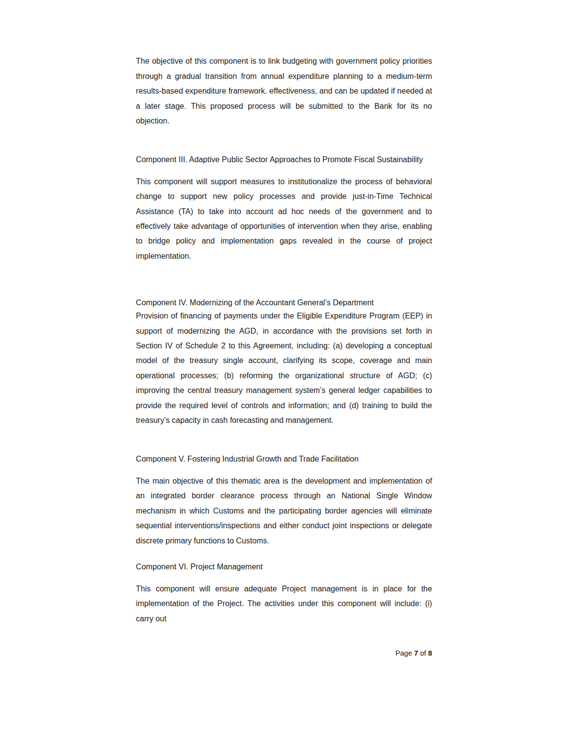The objective of this component is to link budgeting with government policy priorities through a gradual transition from annual expenditure planning to a medium-term results-based expenditure framework. effectiveness, and can be updated if needed at a later stage. This proposed process will be submitted to the Bank for its no objection.
Component III. Adaptive Public Sector Approaches to Promote Fiscal Sustainability
This component will support measures to institutionalize the process of behavioral change to support new policy processes and provide just-in-Time Technical Assistance (TA) to take into account ad hoc needs of the government and to effectively take advantage of opportunities of intervention when they arise, enabling to bridge policy and implementation gaps revealed in the course of project implementation.
Component IV. Modernizing of the Accountant General’s Department
Provision of financing of payments under the Eligible Expenditure Program (EEP) in support of modernizing the AGD, in accordance with the provisions set forth in Section IV of Schedule 2 to this Agreement, including: (a) developing a conceptual model of the treasury single account, clarifying its scope, coverage and main operational processes; (b) reforming the organizational structure of AGD; (c) improving the central treasury management system’s general ledger capabilities to provide the required level of controls and information; and (d) training to build the treasury’s capacity in cash forecasting and management.
Component V. Fostering Industrial Growth and Trade Facilitation
The main objective of this thematic area is the development and implementation of an integrated border clearance process through an National Single Window mechanism in which Customs and the participating border agencies will eliminate sequential interventions/inspections and either conduct joint inspections or delegate discrete primary functions to Customs.
Component VI. Project Management
This component will ensure adequate Project management is in place for the implementation of the Project. The activities under this component will include: (i) carry out
Page 7 of 8